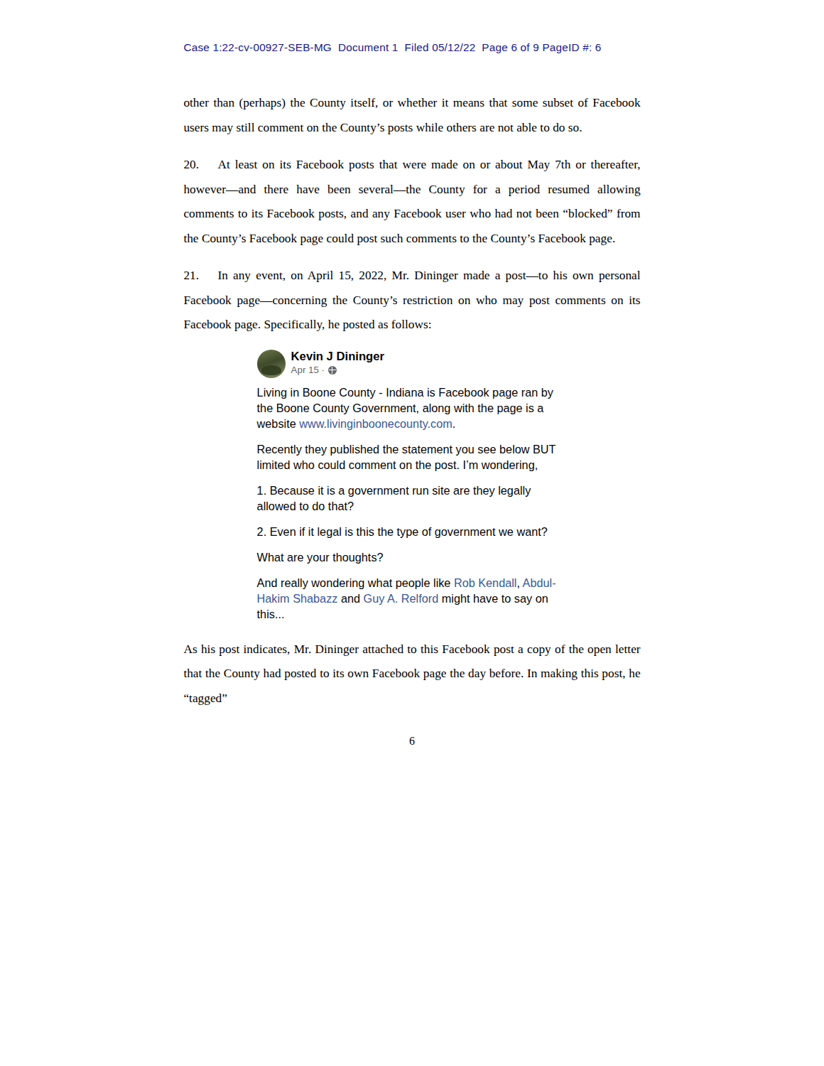Case 1:22-cv-00927-SEB-MG Document 1 Filed 05/12/22 Page 6 of 9 PageID #: 6
other than (perhaps) the County itself, or whether it means that some subset of Facebook users may still comment on the County’s posts while others are not able to do so.
20. At least on its Facebook posts that were made on or about May 7th or thereafter, however—and there have been several—the County for a period resumed allowing comments to its Facebook posts, and any Facebook user who had not been “blocked” from the County’s Facebook page could post such comments to the County’s Facebook page.
21. In any event, on April 15, 2022, Mr. Dininger made a post—to his own personal Facebook page—concerning the County’s restriction on who may post comments on its Facebook page. Specifically, he posted as follows:
Kevin J Dininger
Apr 15 ·
Living in Boone County - Indiana is Facebook page ran by the Boone County Government, along with the page is a website www.livinginboonecounty.com.
Recently they published the statement you see below BUT limited who could comment on the post. I’m wondering,
1. Because it is a government run site are they legally allowed to do that?
2. Even if it legal is this the type of government we want?
What are your thoughts?
And really wondering what people like Rob Kendall, Abdul-Hakim Shabazz and Guy A. Relford might have to say on this...
As his post indicates, Mr. Dininger attached to this Facebook post a copy of the open letter that the County had posted to its own Facebook page the day before. In making this post, he “tagged”
6